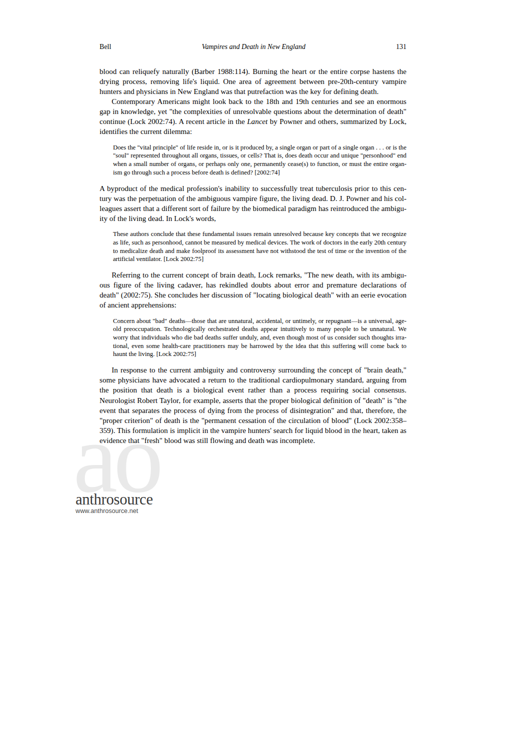ao
Bell Vampires and Death in New England 131
blood can reliquefy naturally (Barber 1988:114). Burning the heart or the entire corpse hastens the drying process, removing life's liquid. One area of agreement between pre-20th-century vampire hunters and physicians in New England was that putrefaction was the key for defining death.
Contemporary Americans might look back to the 18th and 19th centuries and see an enormous gap in knowledge, yet "the complexities of unresolvable questions about the determination of death" continue (Lock 2002:74). A recent article in the Lancet by Powner and others, summarized by Lock, identifies the current dilemma:
Does the "vital principle" of life reside in, or is it produced by, a single organ or part of a single organ . . . or is the "soul" represented throughout all organs, tissues, or cells? That is, does death occur and unique "personhood" end when a small number of organs, or perhaps only one, permanently cease(s) to function, or must the entire organism go through such a process before death is defined? [2002:74]
A byproduct of the medical profession's inability to successfully treat tuberculosis prior to this century was the perpetuation of the ambiguous vampire figure, the living dead. D. J. Powner and his colleagues assert that a different sort of failure by the biomedical paradigm has reintroduced the ambiguity of the living dead. In Lock's words,
These authors conclude that these fundamental issues remain unresolved because key concepts that we recognize as life, such as personhood, cannot be measured by medical devices. The work of doctors in the early 20th century to medicalize death and make foolproof its assessment have not withstood the test of time or the invention of the artificial ventilator. [Lock 2002:75]
Referring to the current concept of brain death, Lock remarks, "The new death, with its ambiguous figure of the living cadaver, has rekindled doubts about error and premature declarations of death" (2002:75). She concludes her discussion of "locating biological death" with an eerie evocation of ancient apprehensions:
Concern about "bad" deaths—those that are unnatural, accidental, or untimely, or repugnant—is a universal, age-old preoccupation. Technologically orchestrated deaths appear intuitively to many people to be unnatural. We worry that individuals who die bad deaths suffer unduly, and, even though most of us consider such thoughts irrational, even some health-care practitioners may be harrowed by the idea that this suffering will come back to haunt the living. [Lock 2002:75]
In response to the current ambiguity and controversy surrounding the concept of "brain death," some physicians have advocated a return to the traditional cardiopulmonary standard, arguing from the position that death is a biological event rather than a process requiring social consensus. Neurologist Robert Taylor, for example, asserts that the proper biological definition of "death" is "the event that separates the process of dying from the process of disintegration" and that, therefore, the "proper criterion" of death is the "permanent cessation of the circulation of blood" (Lock 2002:358–359). This formulation is implicit in the vampire hunters' search for liquid blood in the heart, taken as evidence that "fresh" blood was still flowing and death was incomplete.
anthrosource
www.anthrosource.net